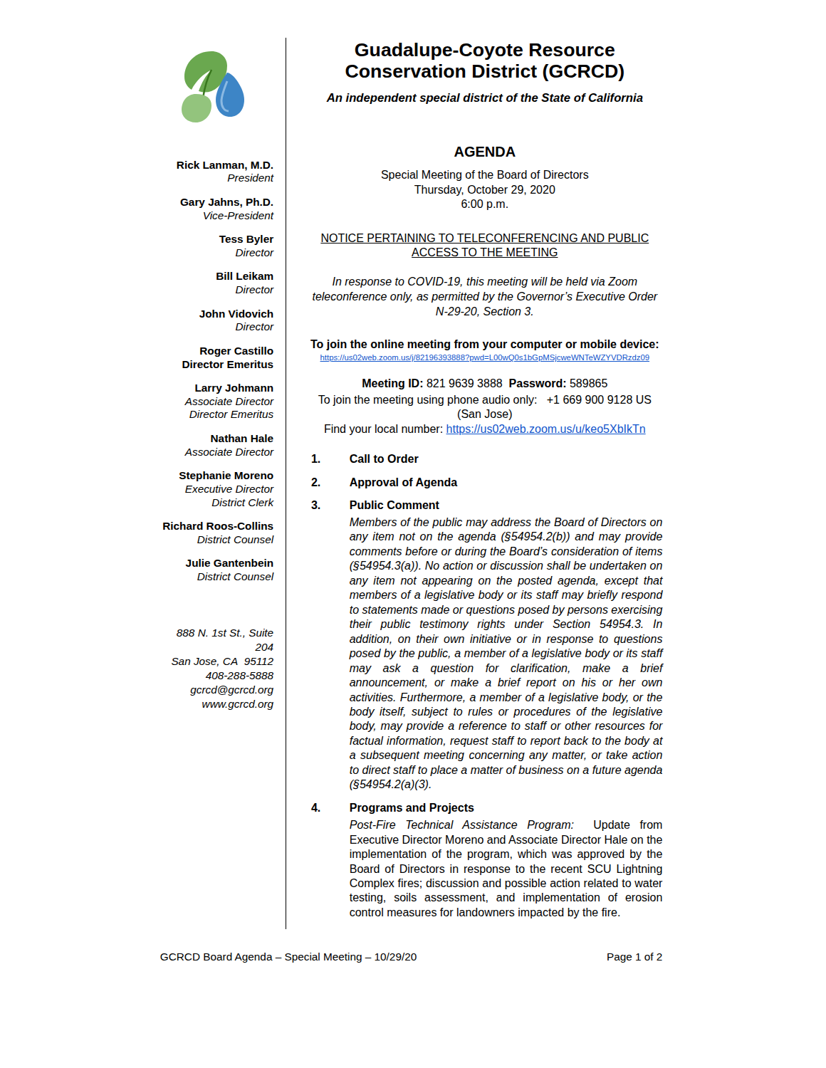Rick Lanman, M.D.
President
Gary Jahns, Ph.D.
Vice-President
Tess Byler
Director
Bill Leikam
Director
John Vidovich
Director
Roger Castillo
Director Emeritus
Larry Johmann
Associate Director
Director Emeritus
Nathan Hale
Associate Director
Stephanie Moreno
Executive Director
District Clerk
Richard Roos-Collins
District Counsel
Julie Gantenbein
District Counsel
888 N. 1st St., Suite 204
San Jose, CA 95112
408-288-5888
gcrcd@gcrcd.org
www.gcrcd.org
Guadalupe-Coyote Resource Conservation District (GCRCD)
An independent special district of the State of California
AGENDA
Special Meeting of the Board of Directors
Thursday, October 29, 2020
6:00 p.m.
NOTICE PERTAINING TO TELECONFERENCING AND PUBLIC ACCESS TO THE MEETING
In response to COVID-19, this meeting will be held via Zoom teleconference only, as permitted by the Governor’s Executive Order N-29-20, Section 3.
To join the online meeting from your computer or mobile device:
https://us02web.zoom.us/j/82196393888?pwd=L00wQ0s1bGpMSjcweWNTeWZYVDRzdz09
Meeting ID: 821 9639 3888 Password: 589865
To join the meeting using phone audio only: +1 669 900 9128 US (San Jose)
Find your local number: https://us02web.zoom.us/u/keo5XbIkTn
1. Call to Order
2. Approval of Agenda
3. Public Comment
Members of the public may address the Board of Directors on any item not on the agenda (§54954.2(b)) and may provide comments before or during the Board’s consideration of items (§54954.3(a)). No action or discussion shall be undertaken on any item not appearing on the posted agenda, except that members of a legislative body or its staff may briefly respond to statements made or questions posed by persons exercising their public testimony rights under Section 54954.3. In addition, on their own initiative or in response to questions posed by the public, a member of a legislative body or its staff may ask a question for clarification, make a brief announcement, or make a brief report on his or her own activities. Furthermore, a member of a legislative body, or the body itself, subject to rules or procedures of the legislative body, may provide a reference to staff or other resources for factual information, request staff to report back to the body at a subsequent meeting concerning any matter, or take action to direct staff to place a matter of business on a future agenda (§54954.2(a)(3).
4. Programs and Projects
Post-Fire Technical Assistance Program: Update from Executive Director Moreno and Associate Director Hale on the implementation of the program, which was approved by the Board of Directors in response to the recent SCU Lightning Complex fires; discussion and possible action related to water testing, soils assessment, and implementation of erosion control measures for landowners impacted by the fire.
GCRCD Board Agenda – Special Meeting – 10/29/20 Page 1 of 2